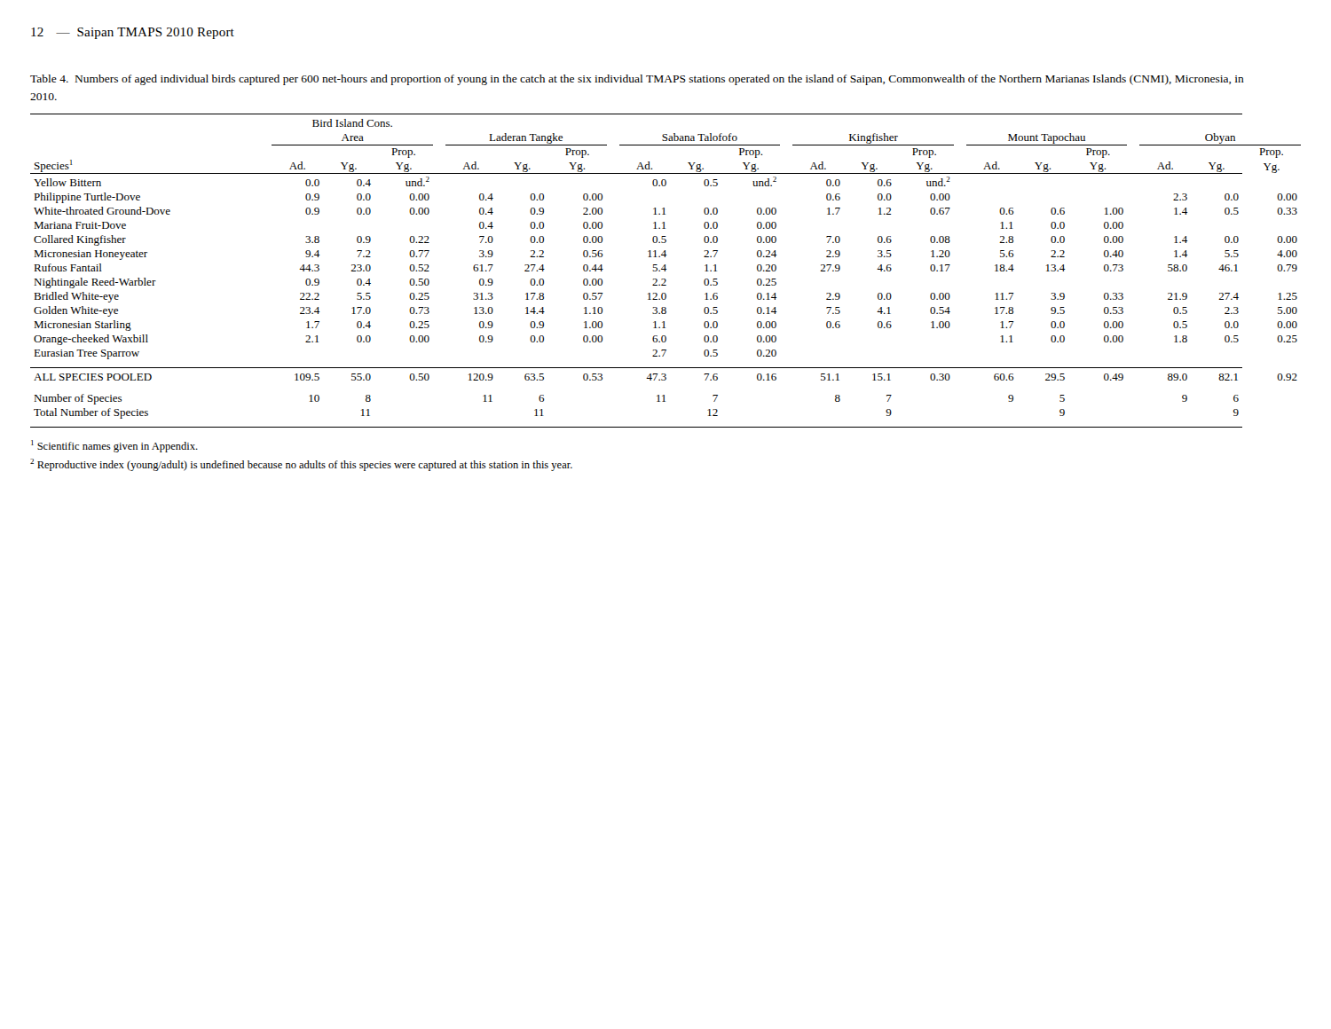12— Saipan TMAPS 2010 Report
Table 4. Numbers of aged individual birds captured per 600 net-hours and proportion of young in the catch at the six individual TMAPS stations operated on the island of Saipan, Commonwealth of the Northern Marianas Islands (CNMI), Micronesia, in 2010.
| | Bird Island Cons. | | | | | | | | | | |
| | Area | | Laderan Tangke | | Sabana Talofofo | | Kingfisher | | Mount Tapochau | | Obyan |
| | | | Prop. | | | | Prop. | | | | Prop. | | | | Prop. | | | | Prop. | | | | Prop. |
| Species 1 | Ad. | Yg. | Yg. | | Ad. | Yg. | Yg. | | Ad. | Yg. | Yg. | | Ad. | Yg. | Yg. | | Ad. | Yg. | Yg. | | Ad. | Yg. | Yg. |
| Yellow Bittern | 0.0 | 0.4 | und. 2 | | | | | | 0.0 | 0.5 | und. 2 | | 0.0 | 0.6 | und. 2 | | | | | | | | |
| Philippine Turtle-Dove | 0.9 | 0.0 | 0.00 | | 0.4 | 0.0 | 0.00 | | | | | | 0.6 | 0.0 | 0.00 | | | | | | 2.3 | 0.0 | 0.00 |
| White-throated Ground-Dove | 0.9 | 0.0 | 0.00 | | 0.4 | 0.9 | 2.00 | | 1.1 | 0.0 | 0.00 | | 1.7 | 1.2 | 0.67 | | 0.6 | 0.6 | 1.00 | | 1.4 | 0.5 | 0.33 |
| Mariana Fruit-Dove | | | | | 0.4 | 0.0 | 0.00 | | 1.1 | 0.0 | 0.00 | | | | | | 1.1 | 0.0 | 0.00 | | | | |
| Collared Kingfisher | 3.8 | 0.9 | 0.22 | | 7.0 | 0.0 | 0.00 | | 0.5 | 0.0 | 0.00 | | 7.0 | 0.6 | 0.08 | | 2.8 | 0.0 | 0.00 | | 1.4 | 0.0 | 0.00 |
| Micronesian Honeyeater | 9.4 | 7.2 | 0.77 | | 3.9 | 2.2 | 0.56 | | 11.4 | 2.7 | 0.24 | | 2.9 | 3.5 | 1.20 | | 5.6 | 2.2 | 0.40 | | 1.4 | 5.5 | 4.00 |
| Rufous Fantail | 44.3 | 23.0 | 0.52 | | 61.7 | 27.4 | 0.44 | | 5.4 | 1.1 | 0.20 | | 27.9 | 4.6 | 0.17 | | 18.4 | 13.4 | 0.73 | | 58.0 | 46.1 | 0.79 |
| Nightingale Reed-Warbler | 0.9 | 0.4 | 0.50 | | 0.9 | 0.0 | 0.00 | | 2.2 | 0.5 | 0.25 | | | | | | | | | | | | |
| Bridled White-eye | 22.2 | 5.5 | 0.25 | | 31.3 | 17.8 | 0.57 | | 12.0 | 1.6 | 0.14 | | 2.9 | 0.0 | 0.00 | | 11.7 | 3.9 | 0.33 | | 21.9 | 27.4 | 1.25 |
| Golden White-eye | 23.4 | 17.0 | 0.73 | | 13.0 | 14.4 | 1.10 | | 3.8 | 0.5 | 0.14 | | 7.5 | 4.1 | 0.54 | | 17.8 | 9.5 | 0.53 | | 0.5 | 2.3 | 5.00 |
| Micronesian Starling | 1.7 | 0.4 | 0.25 | | 0.9 | 0.9 | 1.00 | | 1.1 | 0.0 | 0.00 | | 0.6 | 0.6 | 1.00 | | 1.7 | 0.0 | 0.00 | | 0.5 | 0.0 | 0.00 |
| Orange-cheeked Waxbill | 2.1 | 0.0 | 0.00 | | 0.9 | 0.0 | 0.00 | | 6.0 | 0.0 | 0.00 | | | | | | 1.1 | 0.0 | 0.00 | | 1.8 | 0.5 | 0.25 |
| Eurasian Tree Sparrow | | | | | | | | | 2.7 | 0.5 | 0.20 | | | | | | | | | | | | |
| ALL SPECIES POOLED | 109.5 | 55.0 | 0.50 | | 120.9 | 63.5 | 0.53 | | 47.3 | 7.6 | 0.16 | | 51.1 | 15.1 | 0.30 | | 60.6 | 29.5 | 0.49 | | 89.0 | 82.1 | 0.92 |
| Number of Species | 10 | 8 | | | 11 | 6 | | | 11 | 7 | | | 8 | 7 | | | 9 | 5 | | | 9 | 6 | |
| Total Number of Species | | 11 | | | | 11 | | | | 12 | | | | 9 | | | | 9 | | | | 9 | |
1 Scientific names given in Appendix.
2 Reproductive index (young/adult) is undefined because no adults of this species were captured at this station in this year.